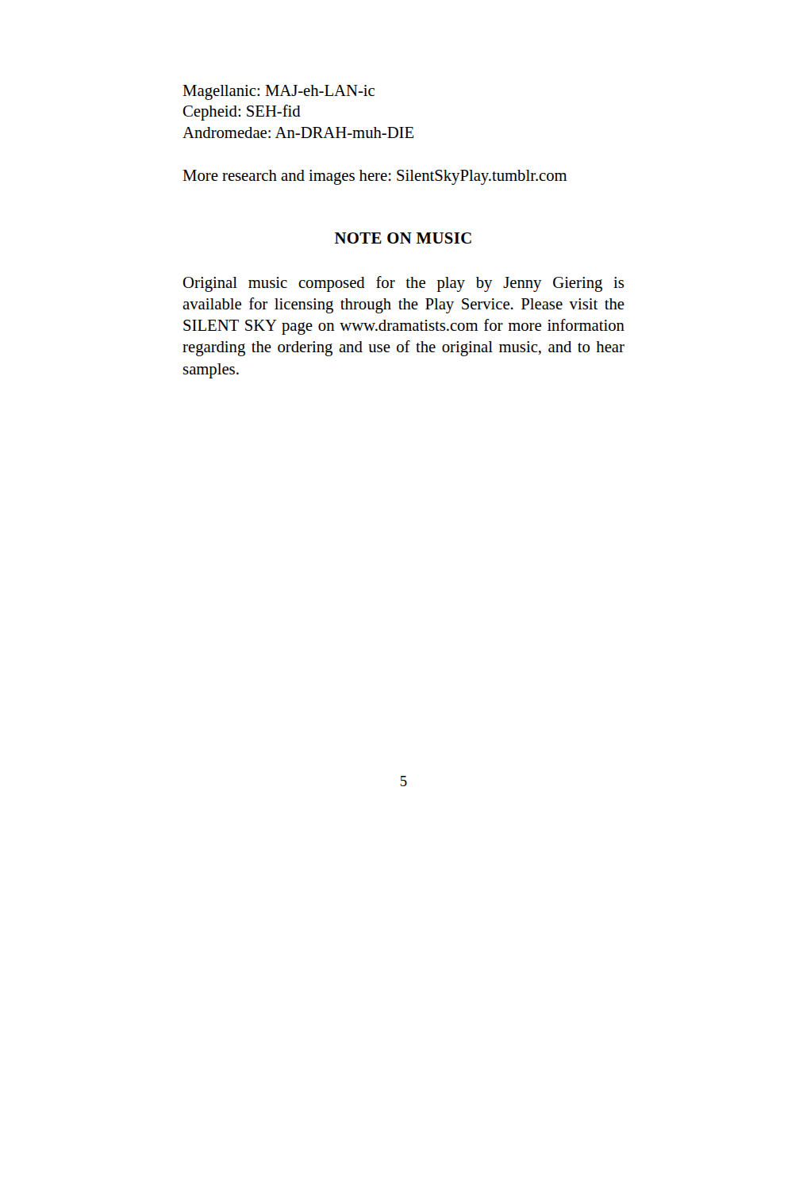Magellanic: MAJ-eh-LAN-ic
Cepheid: SEH-fid
Andromedae: An-DRAH-muh-DIE
More research and images here: SilentSkyPlay.tumblr.com
NOTE ON MUSIC
Original music composed for the play by Jenny Giering is available for licensing through the Play Service. Please visit the SILENT SKY page on www.dramatists.com for more information regarding the ordering and use of the original music, and to hear samples.
5